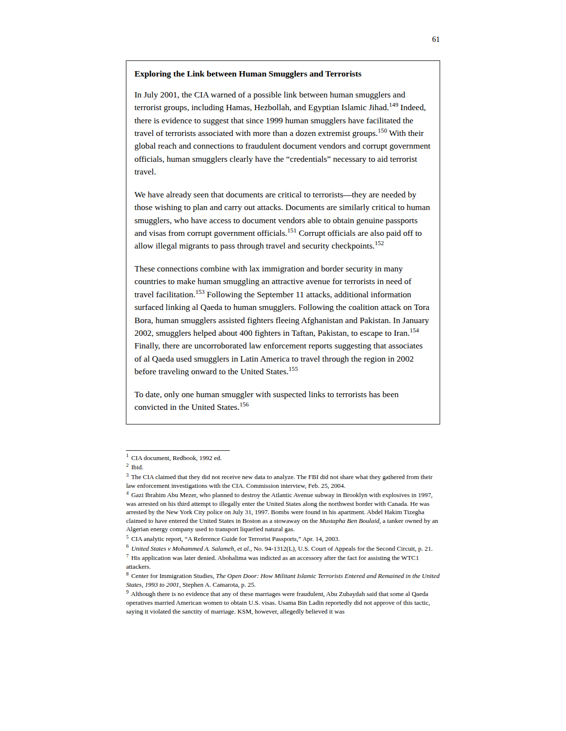61
Exploring the Link between Human Smugglers and Terrorists
In July 2001, the CIA warned of a possible link between human smugglers and terrorist groups, including Hamas, Hezbollah, and Egyptian Islamic Jihad.149 Indeed, there is evidence to suggest that since 1999 human smugglers have facilitated the travel of terrorists associated with more than a dozen extremist groups.150 With their global reach and connections to fraudulent document vendors and corrupt government officials, human smugglers clearly have the “credentials” necessary to aid terrorist travel.
We have already seen that documents are critical to terrorists—they are needed by those wishing to plan and carry out attacks. Documents are similarly critical to human smugglers, who have access to document vendors able to obtain genuine passports and visas from corrupt government officials.151 Corrupt officials are also paid off to allow illegal migrants to pass through travel and security checkpoints.152
These connections combine with lax immigration and border security in many countries to make human smuggling an attractive avenue for terrorists in need of travel facilitation.153 Following the September 11 attacks, additional information surfaced linking al Qaeda to human smugglers. Following the coalition attack on Tora Bora, human smugglers assisted fighters fleeing Afghanistan and Pakistan. In January 2002, smugglers helped about 400 fighters in Taftan, Pakistan, to escape to Iran.154 Finally, there are uncorroborated law enforcement reports suggesting that associates of al Qaeda used smugglers in Latin America to travel through the region in 2002 before traveling onward to the United States.155
To date, only one human smuggler with suspected links to terrorists has been convicted in the United States.156
1 CIA document, Redbook, 1992 ed.
2 Ibid.
3 The CIA claimed that they did not receive new data to analyze. The FBI did not share what they gathered from their law enforcement investigations with the CIA. Commission interview, Feb. 25, 2004.
4 Gazi Ibrahim Abu Mezer, who planned to destroy the Atlantic Avenue subway in Brooklyn with explosives in 1997, was arrested on his third attempt to illegally enter the United States along the northwest border with Canada. He was arrested by the New York City police on July 31, 1997. Bombs were found in his apartment. Abdel Hakim Tizegha claimed to have entered the United States in Boston as a stowaway on the Mustapha Ben Boulaid, a tanker owned by an Algerian energy company used to transport liquefied natural gas.
5 CIA analytic report, “A Reference Guide for Terrorist Passports,” Apr. 14, 2003.
6 United States v Mohammed A. Salameh, et al., No. 94-1312(L), U.S. Court of Appeals for the Second Circuit, p. 21.
7 His application was later denied. Abohalima was indicted as an accessory after the fact for assisting the WTC1 attackers.
8 Center for Immigration Studies, The Open Door: How Militant Islamic Terrorists Entered and Remained in the United States, 1993 to 2001, Stephen A. Camarota, p. 25.
9 Although there is no evidence that any of these marriages were fraudulent, Abu Zubaydah said that some al Qaeda operatives married American women to obtain U.S. visas. Usama Bin Ladin reportedly did not approve of this tactic, saying it violated the sanctity of marriage. KSM, however, allegedly believed it was